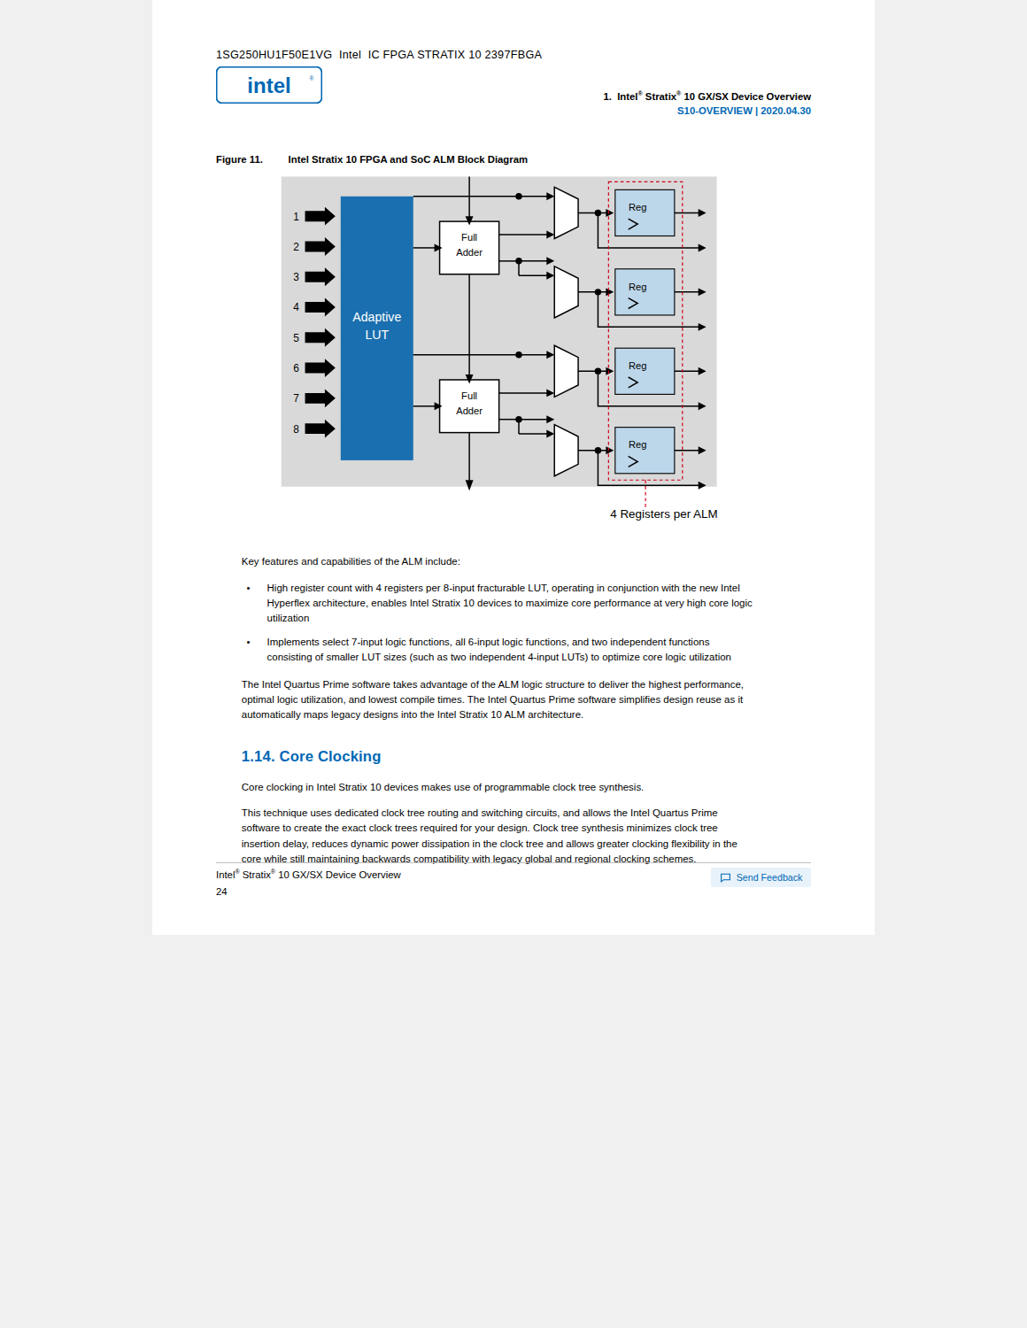1SG250HU1F50E1VG Intel IC FPGA STRATIX 10 2397FBGA
1. Intel® Stratix® 10 GX/SX Device Overview
S10-OVERVIEW | 2020.04.30
intel ®
Figure 11. Intel Stratix 10 FPGA and SoC ALM Block Diagram
Adaptive LUT 1 2 3 4 5 6 7 8 Full Adder Full Adder Reg Reg Reg Reg 4 Registers per ALM
Key features and capabilities of the ALM include:
High register count with 4 registers per 8-input fracturable LUT, operating in conjunction with the new Intel Hyperflex architecture, enables Intel Stratix 10 devices to maximize core performance at very high core logic utilization
Implements select 7-input logic functions, all 6-input logic functions, and two independent functions consisting of smaller LUT sizes (such as two independent 4-input LUTs) to optimize core logic utilization
The Intel Quartus Prime software takes advantage of the ALM logic structure to deliver the highest performance, optimal logic utilization, and lowest compile times. The Intel Quartus Prime software simplifies design reuse as it automatically maps legacy designs into the Intel Stratix 10 ALM architecture.
1.14. Core Clocking
Core clocking in Intel Stratix 10 devices makes use of programmable clock tree synthesis.
This technique uses dedicated clock tree routing and switching circuits, and allows the Intel Quartus Prime software to create the exact clock trees required for your design. Clock tree synthesis minimizes clock tree insertion delay, reduces dynamic power dissipation in the clock tree and allows greater clocking flexibility in the core while still maintaining backwards compatibility with legacy global and regional clocking schemes.
Intel® Stratix® 10 GX/SX Device Overview
24
Send Feedback